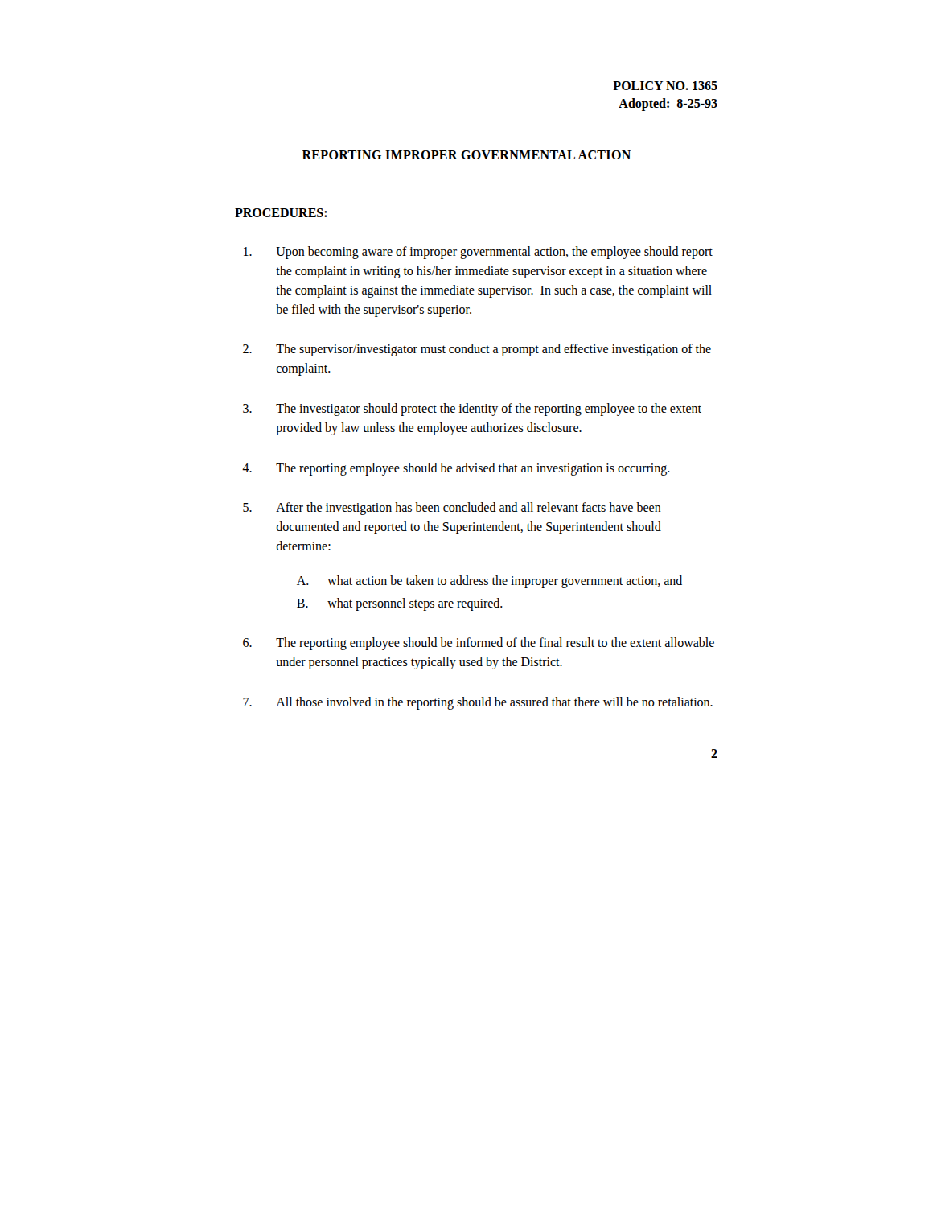POLICY NO. 1365
Adopted: 8-25-93
REPORTING IMPROPER GOVERNMENTAL ACTION
PROCEDURES:
Upon becoming aware of improper governmental action, the employee should report the complaint in writing to his/her immediate supervisor except in a situation where the complaint is against the immediate supervisor. In such a case, the complaint will be filed with the supervisor's superior.
The supervisor/investigator must conduct a prompt and effective investigation of the complaint.
The investigator should protect the identity of the reporting employee to the extent provided by law unless the employee authorizes disclosure.
The reporting employee should be advised that an investigation is occurring.
After the investigation has been concluded and all relevant facts have been documented and reported to the Superintendent, the Superintendent should determine:
what action be taken to address the improper government action, and
what personnel steps are required.
The reporting employee should be informed of the final result to the extent allowable under personnel practices typically used by the District.
All those involved in the reporting should be assured that there will be no retaliation.
2